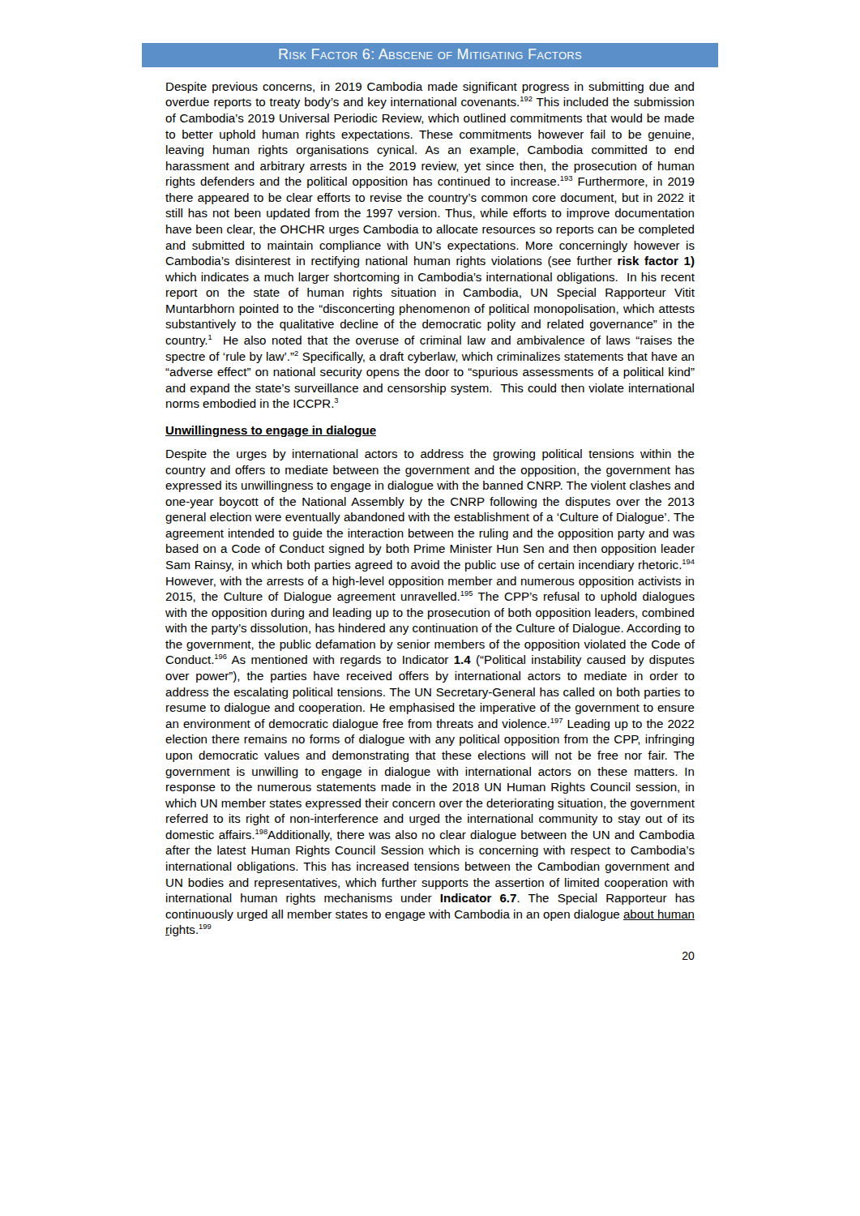Risk Factor 6: Abscene of Mitigating Factors
Despite previous concerns, in 2019 Cambodia made significant progress in submitting due and overdue reports to treaty body’s and key international covenants.192 This included the submission of Cambodia’s 2019 Universal Periodic Review, which outlined commitments that would be made to better uphold human rights expectations. These commitments however fail to be genuine, leaving human rights organisations cynical. As an example, Cambodia committed to end harassment and arbitrary arrests in the 2019 review, yet since then, the prosecution of human rights defenders and the political opposition has continued to increase.193 Furthermore, in 2019 there appeared to be clear efforts to revise the country’s common core document, but in 2022 it still has not been updated from the 1997 version. Thus, while efforts to improve documentation have been clear, the OHCHR urges Cambodia to allocate resources so reports can be completed and submitted to maintain compliance with UN’s expectations. More concerningly however is Cambodia’s disinterest in rectifying national human rights violations (see further risk factor 1) which indicates a much larger shortcoming in Cambodia’s international obligations. In his recent report on the state of human rights situation in Cambodia, UN Special Rapporteur Vitit Muntarbhorn pointed to the “disconcerting phenomenon of political monopolisation, which attests substantively to the qualitative decline of the democratic polity and related governance” in the country.1 He also noted that the overuse of criminal law and ambivalence of laws “raises the spectre of ‘rule by law’.”2 Specifically, a draft cyberlaw, which criminalizes statements that have an “adverse effect” on national security opens the door to “spurious assessments of a political kind” and expand the state’s surveillance and censorship system. This could then violate international norms embodied in the ICCPR.3
Unwillingness to engage in dialogue
Despite the urges by international actors to address the growing political tensions within the country and offers to mediate between the government and the opposition, the government has expressed its unwillingness to engage in dialogue with the banned CNRP. The violent clashes and one-year boycott of the National Assembly by the CNRP following the disputes over the 2013 general election were eventually abandoned with the establishment of a ‘Culture of Dialogue’. The agreement intended to guide the interaction between the ruling and the opposition party and was based on a Code of Conduct signed by both Prime Minister Hun Sen and then opposition leader Sam Rainsy, in which both parties agreed to avoid the public use of certain incendiary rhetoric.194 However, with the arrests of a high-level opposition member and numerous opposition activists in 2015, the Culture of Dialogue agreement unravelled.195 The CPP’s refusal to uphold dialogues with the opposition during and leading up to the prosecution of both opposition leaders, combined with the party’s dissolution, has hindered any continuation of the Culture of Dialogue. According to the government, the public defamation by senior members of the opposition violated the Code of Conduct.196 As mentioned with regards to Indicator 1.4 (“Political instability caused by disputes over power”), the parties have received offers by international actors to mediate in order to address the escalating political tensions. The UN Secretary-General has called on both parties to resume to dialogue and cooperation. He emphasised the imperative of the government to ensure an environment of democratic dialogue free from threats and violence.197 Leading up to the 2022 election there remains no forms of dialogue with any political opposition from the CPP, infringing upon democratic values and demonstrating that these elections will not be free nor fair. The government is unwilling to engage in dialogue with international actors on these matters. In response to the numerous statements made in the 2018 UN Human Rights Council session, in which UN member states expressed their concern over the deteriorating situation, the government referred to its right of non-interference and urged the international community to stay out of its domestic affairs.198Additionally, there was also no clear dialogue between the UN and Cambodia after the latest Human Rights Council Session which is concerning with respect to Cambodia’s international obligations. This has increased tensions between the Cambodian government and UN bodies and representatives, which further supports the assertion of limited cooperation with international human rights mechanisms under Indicator 6.7. The Special Rapporteur has continuously urged all member states to engage with Cambodia in an open dialogue about human rights.199
20